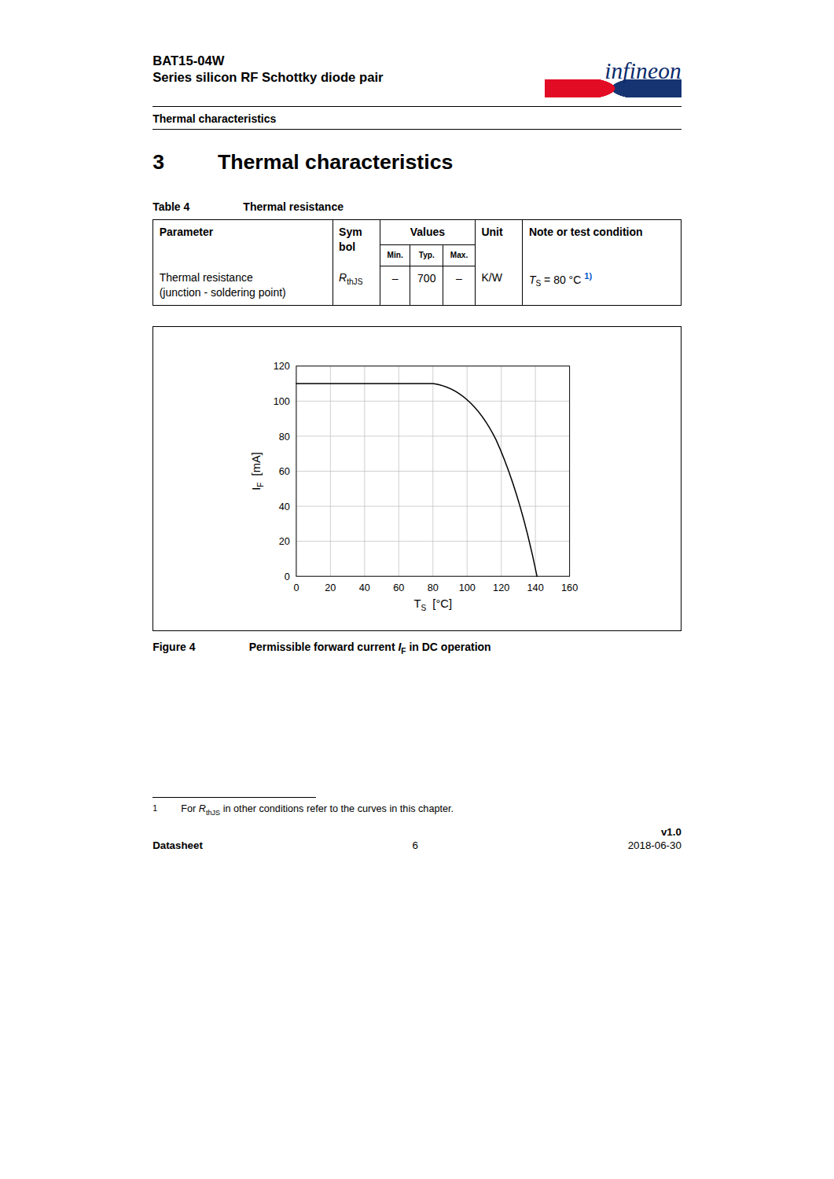BAT15-04W
Series silicon RF Schottky diode pair
infineon
Thermal characteristics
3
Thermal characteristics
Table 4 Thermal resistance
| Parameter | Sym bol | Values | Unit | Note or test condition |
| --- | --- | --- | --- | --- |
| Min. | Typ. | Max. |
| Thermal resistance (junction - soldering point) | R thJS | – | 700 | – | K/W | T S = 80 °C 1) |
120 100 80 60 40 20 0 0 20 40 60 80 100 120 140 160 IF [mA] TS [°C]
Figure 4 Permissible forward current IF in DC operation
1 For RthJS in other conditions refer to the curves in this chapter.
Datasheet
6
v1.0
2018-06-30